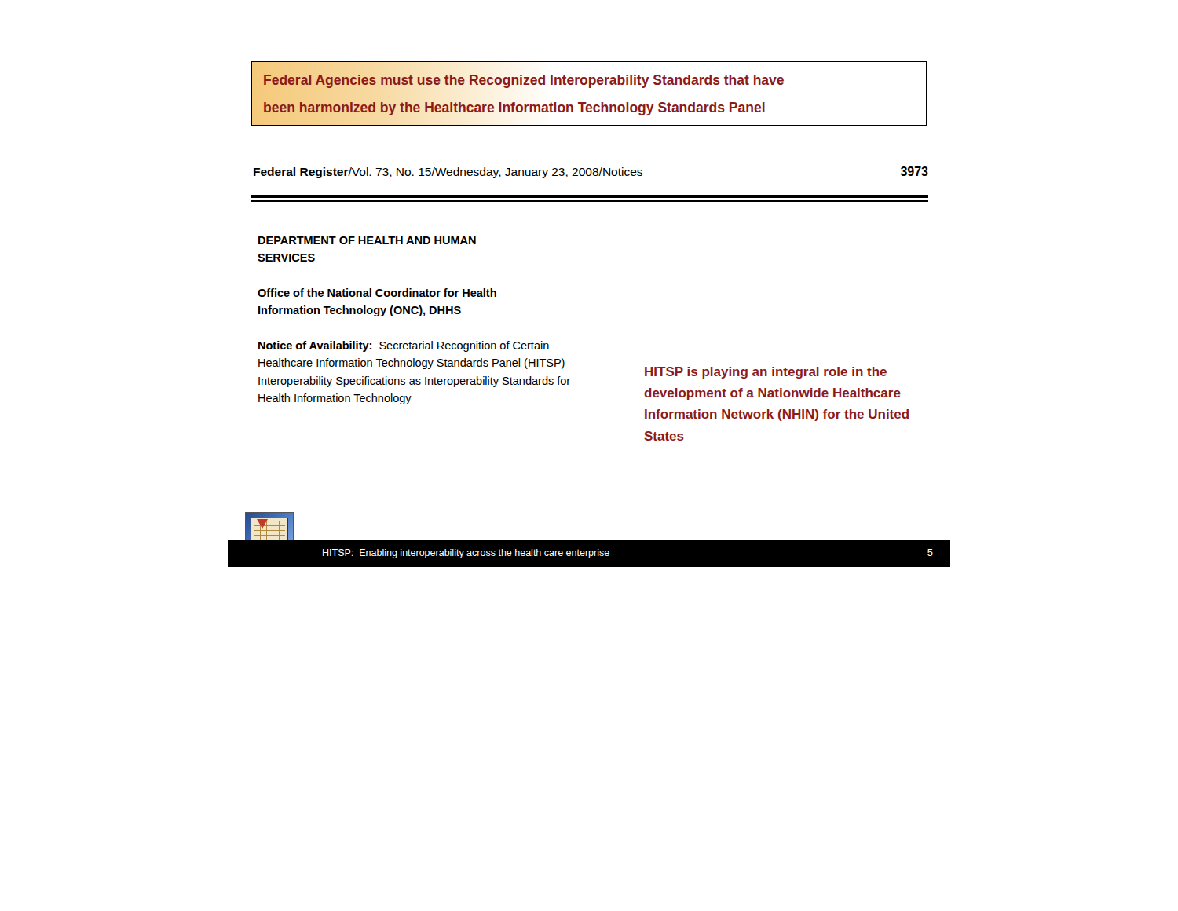Federal Agencies must use the Recognized Interoperability Standards that have
been harmonized by the Healthcare Information Technology Standards Panel
3973 Federal Register/Vol. 73, No. 15/Wednesday, January 23, 2008/Notices
DEPARTMENT OF HEALTH AND HUMAN
SERVICES
Office of the National Coordinator for Health
Information Technology (ONC), DHHS
Notice of Availability: Secretarial Recognition of Certain Healthcare Information Technology Standards Panel (HITSP) Interoperability Specifications as Interoperability Standards for Health Information Technology
HITSP is playing an integral role in the development of a Nationwide Healthcare Information Network (NHIN) for the United States
HITSP: Enabling interoperability across the health care enterprise
5